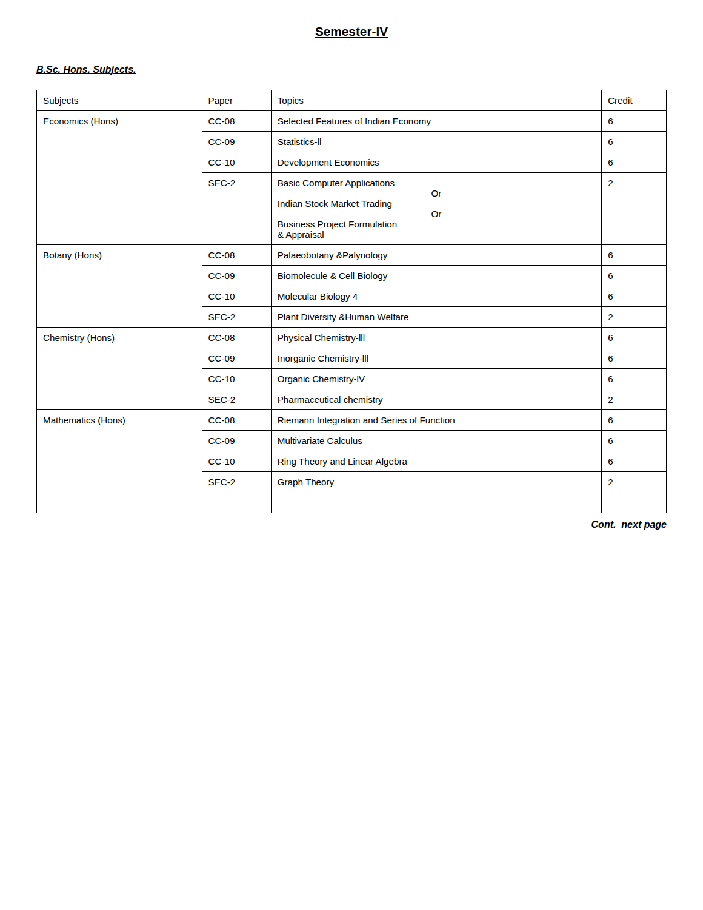Semester-IV
B.Sc. Hons. Subjects.
| Subjects | Paper | Topics | Credit |
| --- | --- | --- | --- |
| Economics (Hons) | CC-08 | Selected Features of Indian Economy | 6 |
| CC-09 | Statistics-ll | 6 |
| CC-10 | Development Economics | 6 |
| SEC-2 | Basic Computer Applications Or Indian Stock Market Trading Or Business Project Formulation & Appraisal | 2 |
| Botany (Hons) | CC-08 | Palaeobotany &Palynology | 6 |
| CC-09 | Biomolecule & Cell Biology | 6 |
| CC-10 | Molecular Biology 4 | 6 |
| SEC-2 | Plant Diversity &Human Welfare | 2 |
| Chemistry (Hons) | CC-08 | Physical Chemistry-lll | 6 |
| CC-09 | Inorganic Chemistry-lll | 6 |
| CC-10 | Organic Chemistry-lV | 6 |
| SEC-2 | Pharmaceutical chemistry | 2 |
| Mathematics (Hons) | CC-08 | Riemann Integration and Series of Function | 6 |
| CC-09 | Multivariate Calculus | 6 |
| CC-10 | Ring Theory and Linear Algebra | 6 |
| SEC-2 | Graph Theory | 2 |
Cont. next page